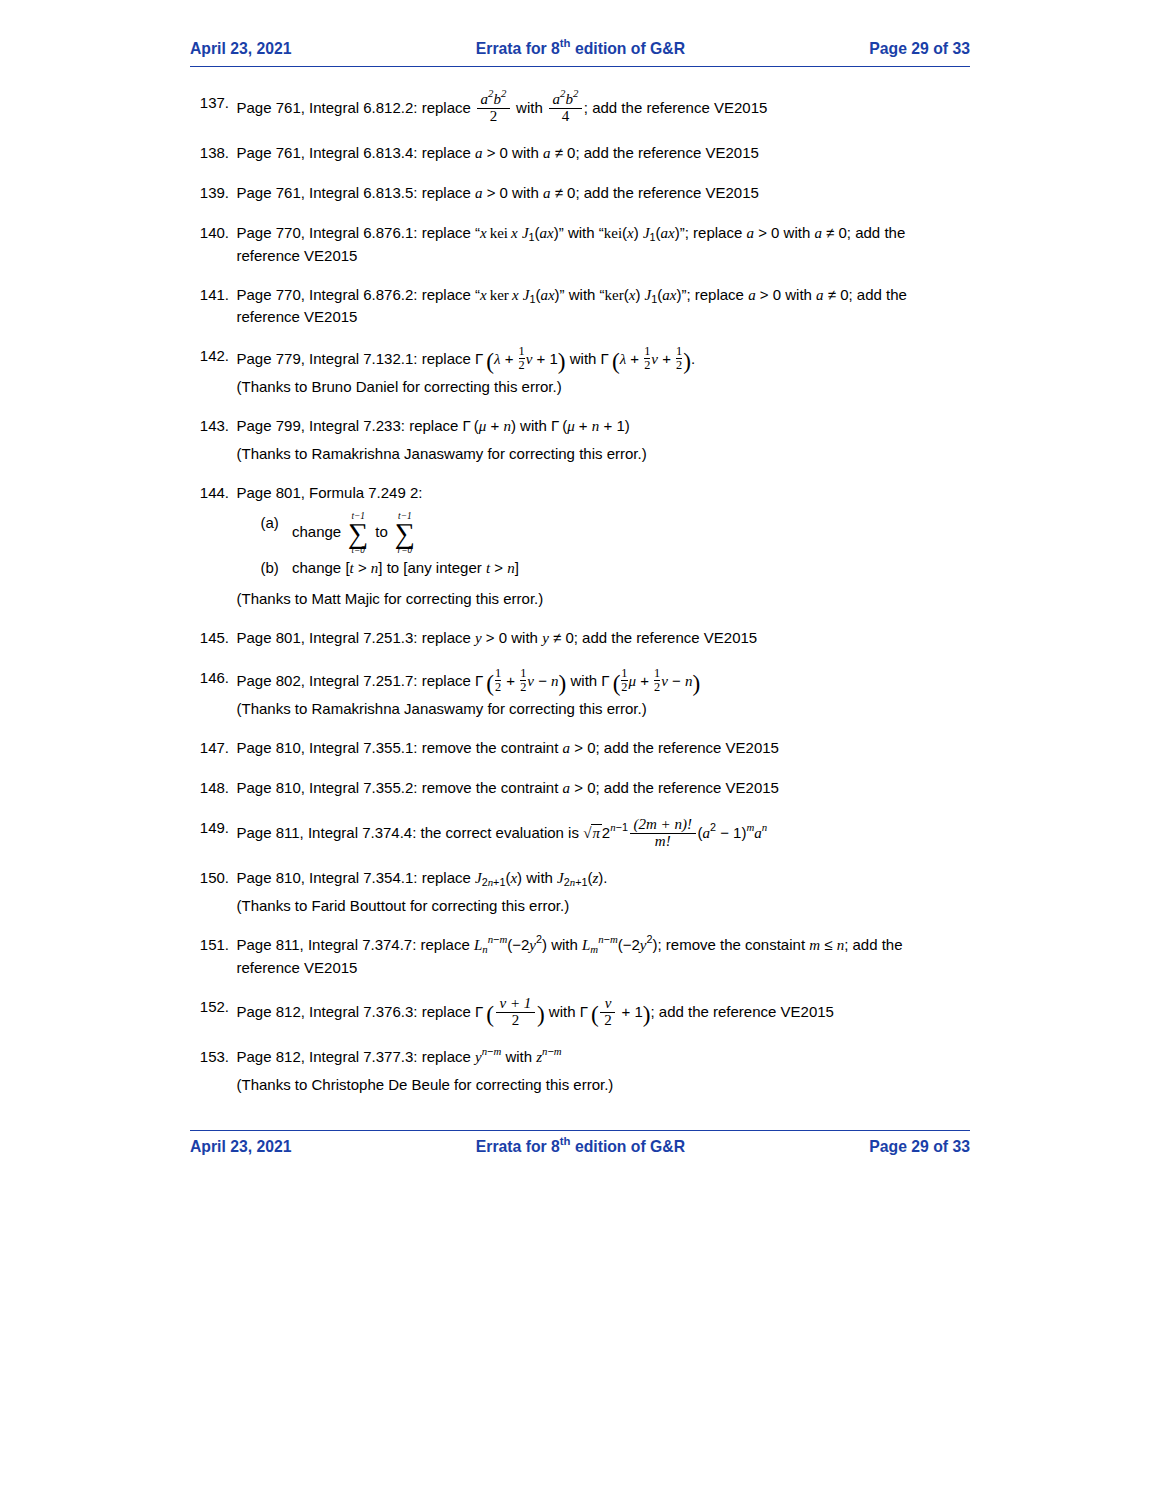April 23, 2021 Errata for 8th edition of G&R Page 29 of 33
137. Page 761, Integral 6.812.2: replace a2b22 with a2b24; add the reference VE2015
138. Page 761, Integral 6.813.4: replace a > 0 with a ≠ 0; add the reference VE2015
139. Page 761, Integral 6.813.5: replace a > 0 with a ≠ 0; add the reference VE2015
140. Page 770, Integral 6.876.1: replace “x kei x J1(ax)” with “kei(x) J1(ax)”; replace a > 0 with a ≠ 0; add the reference VE2015
141. Page 770, Integral 6.876.2: replace “x ker x J1(ax)” with “ker(x) J1(ax)”; replace a > 0 with a ≠ 0; add the reference VE2015
142. Page 779, Integral 7.132.1: replace Γ (λ + 12 ν + 1) with Γ (λ + 12 ν + 12).
(Thanks to Bruno Daniel for correcting this error.)
143. Page 799, Integral 7.233: replace Γ (μ + n) with Γ (μ + n + 1)
(Thanks to Ramakrishna Janaswamy for correcting this error.)
144. Page 801, Formula 7.249 2:
(a) change t−1∑t=0 to t−1∑r=0
(b) change [t > n] to [any integer t > n]
(Thanks to Matt Majic for correcting this error.)
145. Page 801, Integral 7.251.3: replace y > 0 with y ≠ 0; add the reference VE2015
146. Page 802, Integral 7.251.7: replace Γ (12 + 12 ν − n) with Γ (12 μ + 12 ν − n)
(Thanks to Ramakrishna Janaswamy for correcting this error.)
147. Page 810, Integral 7.355.1: remove the contraint a > 0; add the reference VE2015
148. Page 810, Integral 7.355.2: remove the contraint a > 0; add the reference VE2015
149. Page 811, Integral 7.374.4: the correct evaluation is √π2n−1(2m + n)!m!(a2 − 1)man
150. Page 810, Integral 7.354.1: replace J2n+1(x) with J2n+1(z).
(Thanks to Farid Bouttout for correcting this error.)
151. Page 811, Integral 7.374.7: replace Lnn−m(−2y2) with Lmn−m(−2y2); remove the constaint m ≤ n; add the reference VE2015
152. Page 812, Integral 7.376.3: replace Γ (ν + 12) with Γ (ν 2 + 1); add the reference VE2015
153. Page 812, Integral 7.377.3: replace yn−m with zn−m
(Thanks to Christophe De Beule for correcting this error.)
April 23, 2021 Errata for 8th edition of G&R Page 29 of 33